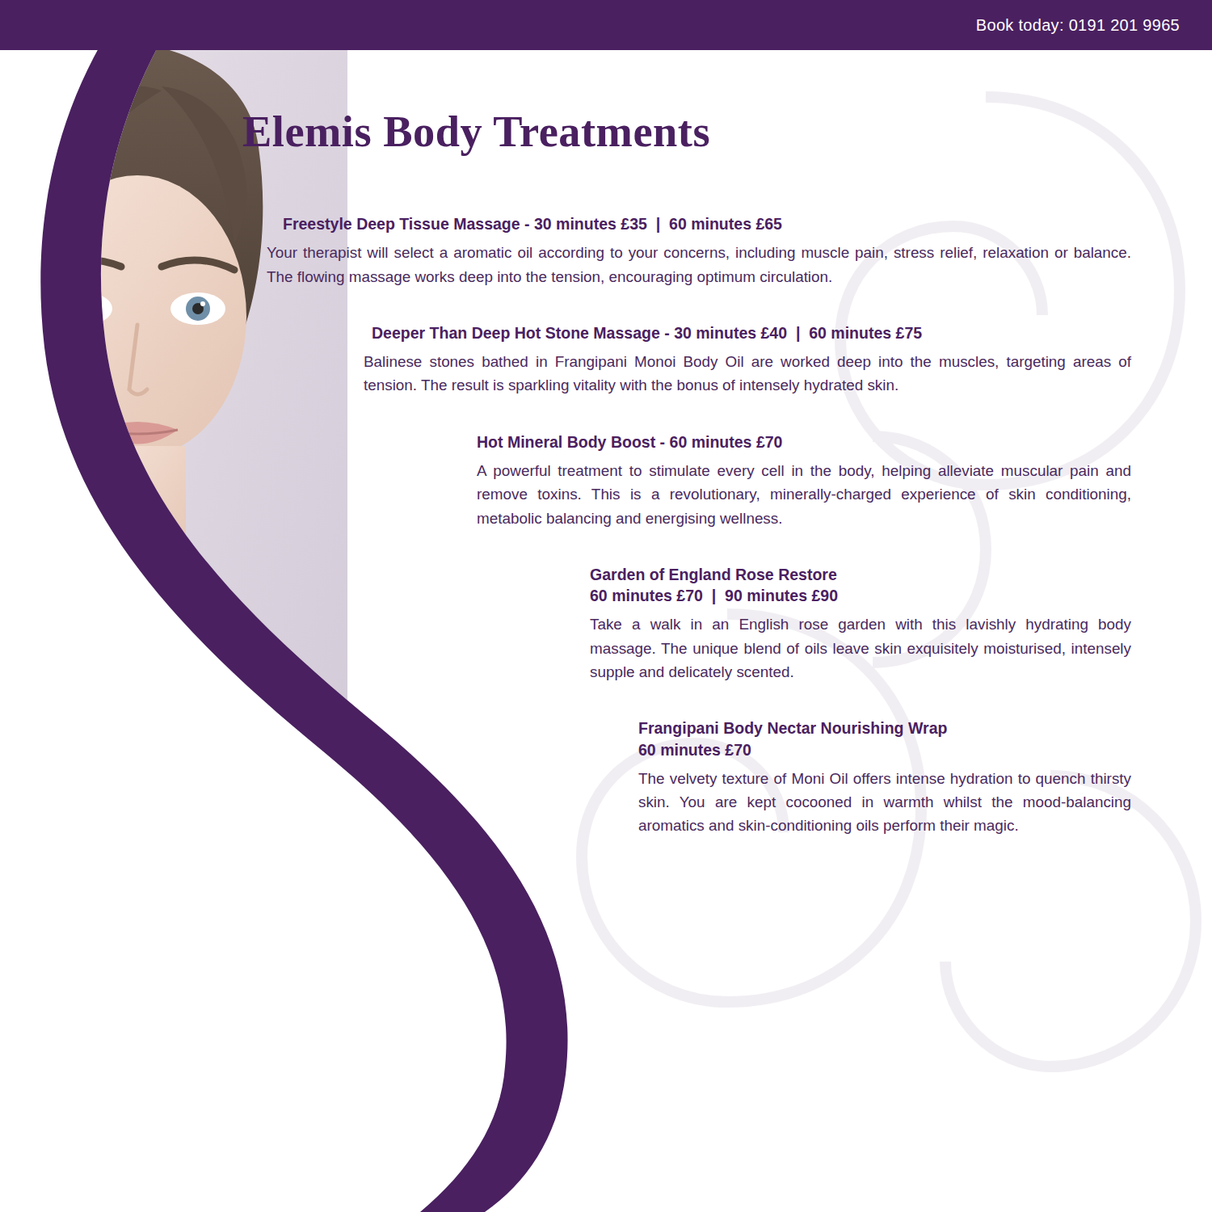Book today: 0191 201 9965
Elemis Body Treatments
Freestyle Deep Tissue Massage - 30 minutes £35 | 60 minutes £65
Your therapist will select a aromatic oil according to your concerns, including muscle pain, stress relief, relaxation or balance. The flowing massage works deep into the tension, encouraging optimum circulation.
Deeper Than Deep Hot Stone Massage - 30 minutes £40 | 60 minutes £75
Balinese stones bathed in Frangipani Monoi Body Oil are worked deep into the muscles, targeting areas of tension. The result is sparkling vitality with the bonus of intensely hydrated skin.
Hot Mineral Body Boost - 60 minutes £70
A powerful treatment to stimulate every cell in the body, helping alleviate muscular pain and remove toxins. This is a revolutionary, minerally-charged experience of skin conditioning, metabolic balancing and energising wellness.
Garden of England Rose Restore60 minutes £70 | 90 minutes £90
Take a walk in an English rose garden with this lavishly hydrating body massage. The unique blend of oils leave skin exquisitely moisturised, intensely supple and delicately scented.
Frangipani Body Nectar Nourishing Wrap60 minutes £70
The velvety texture of Moni Oil offers intense hydration to quench thirsty skin. You are kept cocooned in warmth whilst the mood-balancing aromatics and skin-conditioning oils perform their magic.